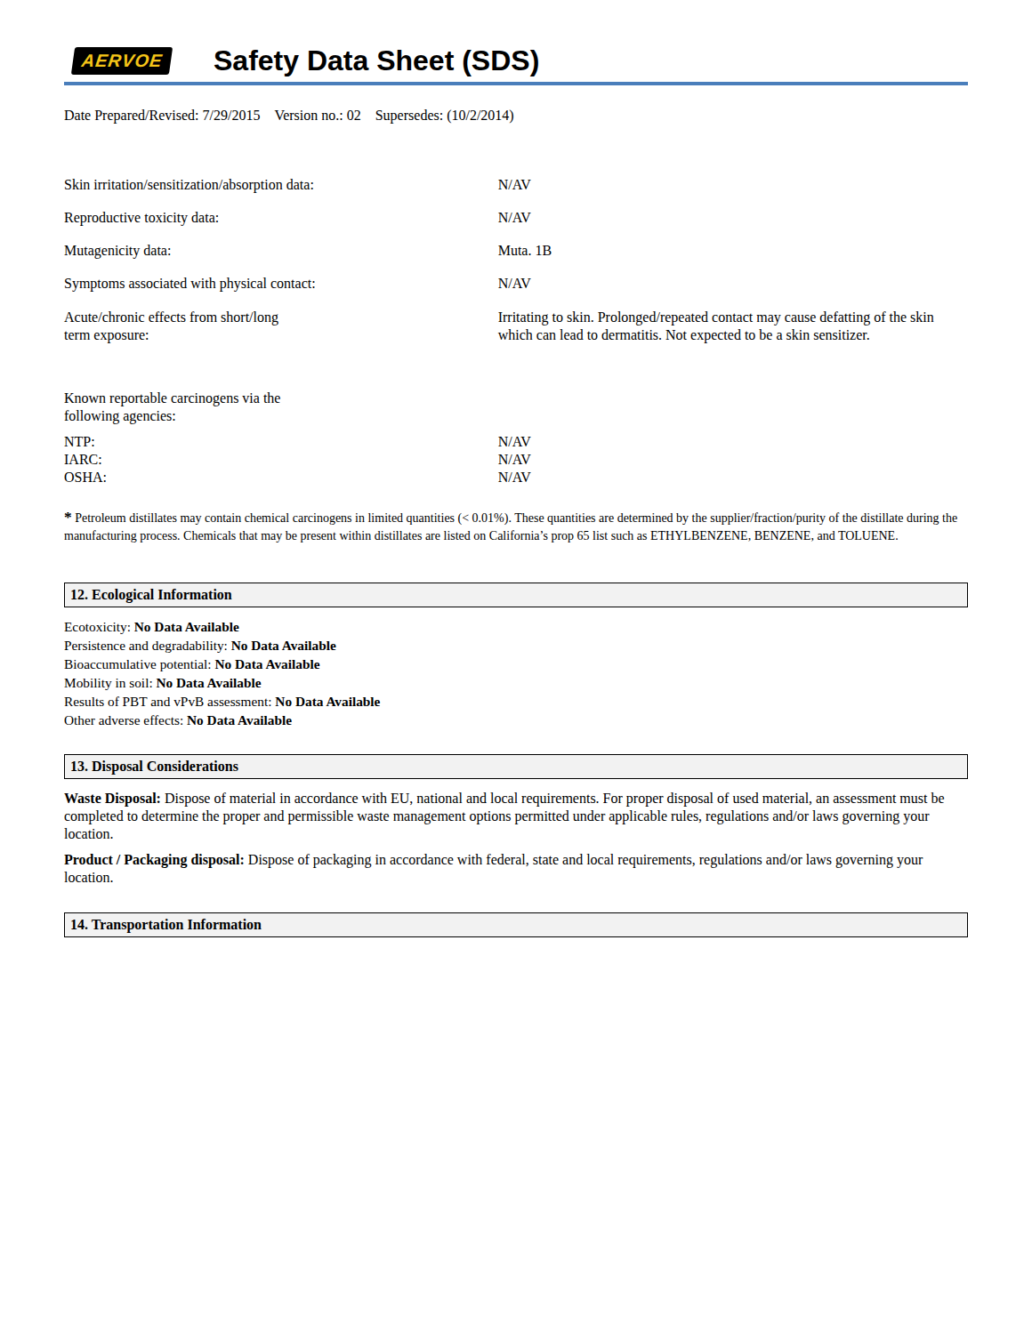AERVOE
Safety Data Sheet (SDS)
Date Prepared/Revised: 7/29/2015 Version no.: 02 Supersedes: (10/2/2014)
| Skin irritation/sensitization/absorption data: | N/AV |
| Reproductive toxicity data: | N/AV |
| Mutagenicity data: | Muta. 1B |
| Symptoms associated with physical contact: | N/AV |
| Acute/chronic effects from short/long term exposure: | Irritating to skin. Prolonged/repeated contact may cause defatting of the skin which can lead to dermatitis. Not expected to be a skin sensitizer. |
Known reportable carcinogens via the
following agencies:
| NTP: | N/AV |
| IARC: | N/AV |
| OSHA: | N/AV |
* Petroleum distillates may contain chemical carcinogens in limited quantities (< 0.01%). These quantities are determined by the supplier/fraction/purity of the distillate during the manufacturing process. Chemicals that may be present within distillates are listed on California’s prop 65 list such as ETHYLBENZENE, BENZENE, and TOLUENE.
12. Ecological Information
Ecotoxicity: No Data Available
Persistence and degradability: No Data Available
Bioaccumulative potential: No Data Available
Mobility in soil: No Data Available
Results of PBT and vPvB assessment: No Data Available
Other adverse effects: No Data Available
13. Disposal Considerations
Waste Disposal: Dispose of material in accordance with EU, national and local requirements. For proper disposal of used material, an assessment must be completed to determine the proper and permissible waste management options permitted under applicable rules, regulations and/or laws governing your location.
Product / Packaging disposal: Dispose of packaging in accordance with federal, state and local requirements, regulations and/or laws governing your location.
14. Transportation Information